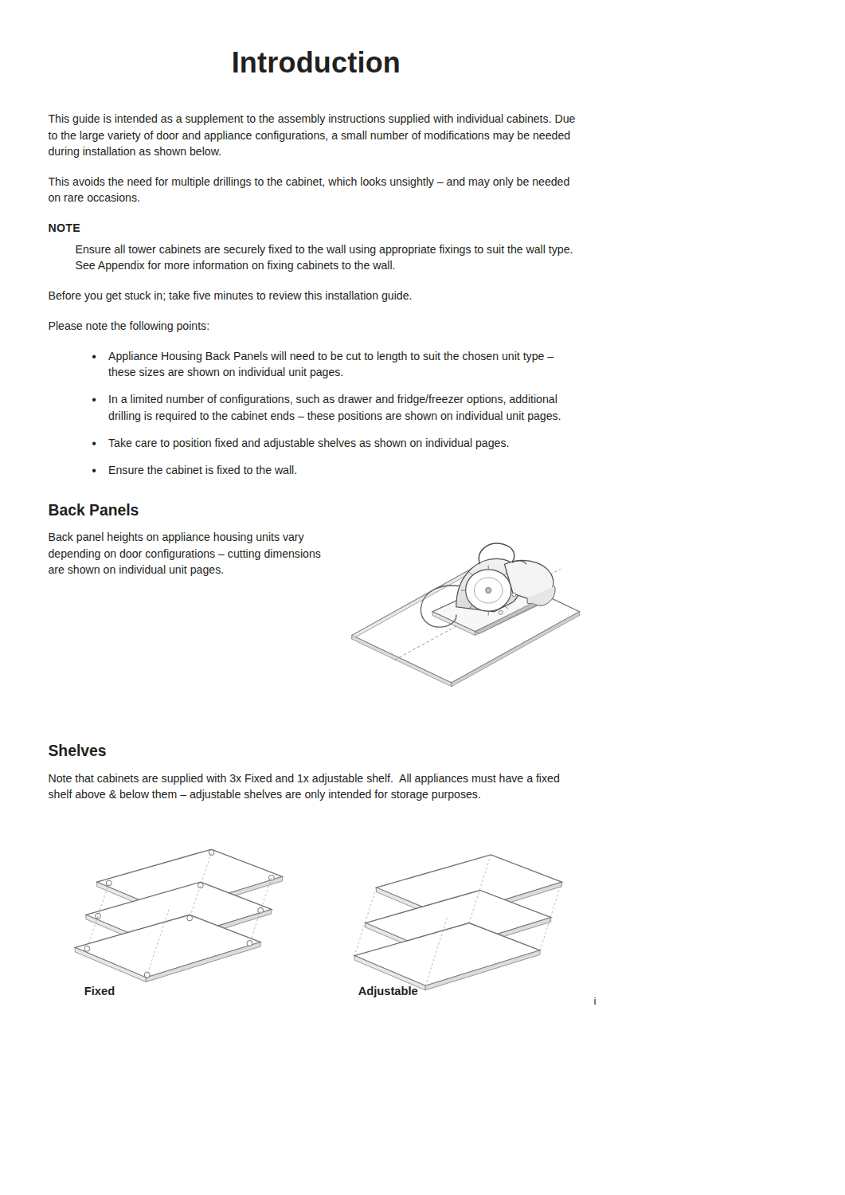Introduction
This guide is intended as a supplement to the assembly instructions supplied with individual cabinets. Due to the large variety of door and appliance configurations, a small number of modifications may be needed during installation as shown below.
This avoids the need for multiple drillings to the cabinet, which looks unsightly – and may only be needed on rare occasions.
NOTE
Ensure all tower cabinets are securely fixed to the wall using appropriate fixings to suit the wall type. See Appendix for more information on fixing cabinets to the wall.
Before you get stuck in; take five minutes to review this installation guide.
Please note the following points:
Appliance Housing Back Panels will need to be cut to length to suit the chosen unit type – these sizes are shown on individual unit pages.
In a limited number of configurations, such as drawer and fridge/freezer options, additional drilling is required to the cabinet ends – these positions are shown on individual unit pages.
Take care to position fixed and adjustable shelves as shown on individual pages.
Ensure the cabinet is fixed to the wall.
Back Panels
Back panel heights on appliance housing units vary depending on door configurations – cutting dimensions are shown on individual unit pages.
Shelves
Note that cabinets are supplied with 3x Fixed and 1x adjustable shelf. All appliances must have a fixed shelf above & below them – adjustable shelves are only intended for storage purposes.
Fixed
Adjustable
i